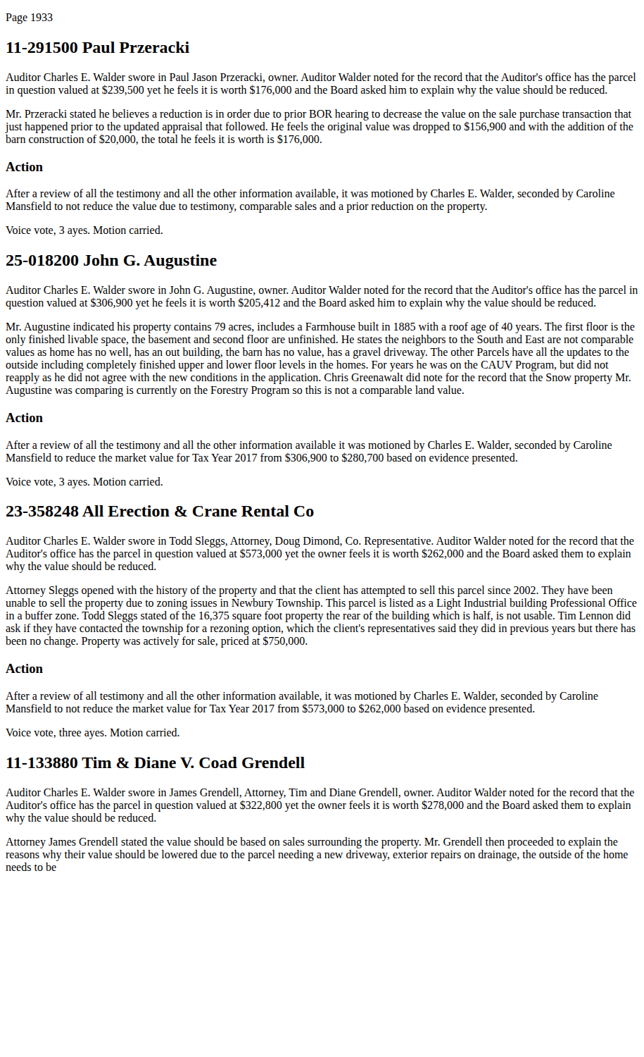Page 1933
11-291500 Paul Przeracki
Auditor Charles E. Walder swore in Paul Jason Przeracki, owner. Auditor Walder noted for the record that the Auditor's office has the parcel in question valued at $239,500 yet he feels it is worth $176,000 and the Board asked him to explain why the value should be reduced.
Mr. Przeracki stated he believes a reduction is in order due to prior BOR hearing to decrease the value on the sale purchase transaction that just happened prior to the updated appraisal that followed. He feels the original value was dropped to $156,900 and with the addition of the barn construction of $20,000, the total he feels it is worth is $176,000.
Action
After a review of all the testimony and all the other information available, it was motioned by Charles E. Walder, seconded by Caroline Mansfield to not reduce the value due to testimony, comparable sales and a prior reduction on the property.
Voice vote, 3 ayes. Motion carried.
25-018200 John G. Augustine
Auditor Charles E. Walder swore in John G. Augustine, owner. Auditor Walder noted for the record that the Auditor's office has the parcel in question valued at $306,900 yet he feels it is worth $205,412 and the Board asked him to explain why the value should be reduced.
Mr. Augustine indicated his property contains 79 acres, includes a Farmhouse built in 1885 with a roof age of 40 years. The first floor is the only finished livable space, the basement and second floor are unfinished. He states the neighbors to the South and East are not comparable values as home has no well, has an out building, the barn has no value, has a gravel driveway. The other Parcels have all the updates to the outside including completely finished upper and lower floor levels in the homes. For years he was on the CAUV Program, but did not reapply as he did not agree with the new conditions in the application. Chris Greenawalt did note for the record that the Snow property Mr. Augustine was comparing is currently on the Forestry Program so this is not a comparable land value.
Action
After a review of all the testimony and all the other information available it was motioned by Charles E. Walder, seconded by Caroline Mansfield to reduce the market value for Tax Year 2017 from $306,900 to $280,700 based on evidence presented.
Voice vote, 3 ayes. Motion carried.
23-358248 All Erection & Crane Rental Co
Auditor Charles E. Walder swore in Todd Sleggs, Attorney, Doug Dimond, Co. Representative. Auditor Walder noted for the record that the Auditor's office has the parcel in question valued at $573,000 yet the owner feels it is worth $262,000 and the Board asked them to explain why the value should be reduced.
Attorney Sleggs opened with the history of the property and that the client has attempted to sell this parcel since 2002. They have been unable to sell the property due to zoning issues in Newbury Township. This parcel is listed as a Light Industrial building Professional Office in a buffer zone. Todd Sleggs stated of the 16,375 square foot property the rear of the building which is half, is not usable. Tim Lennon did ask if they have contacted the township for a rezoning option, which the client's representatives said they did in previous years but there has been no change. Property was actively for sale, priced at $750,000.
Action
After a review of all testimony and all the other information available, it was motioned by Charles E. Walder, seconded by Caroline Mansfield to not reduce the market value for Tax Year 2017 from $573,000 to $262,000 based on evidence presented.
Voice vote, three ayes. Motion carried.
11-133880 Tim & Diane V. Coad Grendell
Auditor Charles E. Walder swore in James Grendell, Attorney, Tim and Diane Grendell, owner. Auditor Walder noted for the record that the Auditor's office has the parcel in question valued at $322,800 yet the owner feels it is worth $278,000 and the Board asked them to explain why the value should be reduced.
Attorney James Grendell stated the value should be based on sales surrounding the property. Mr. Grendell then proceeded to explain the reasons why their value should be lowered due to the parcel needing a new driveway, exterior repairs on drainage, the outside of the home needs to be